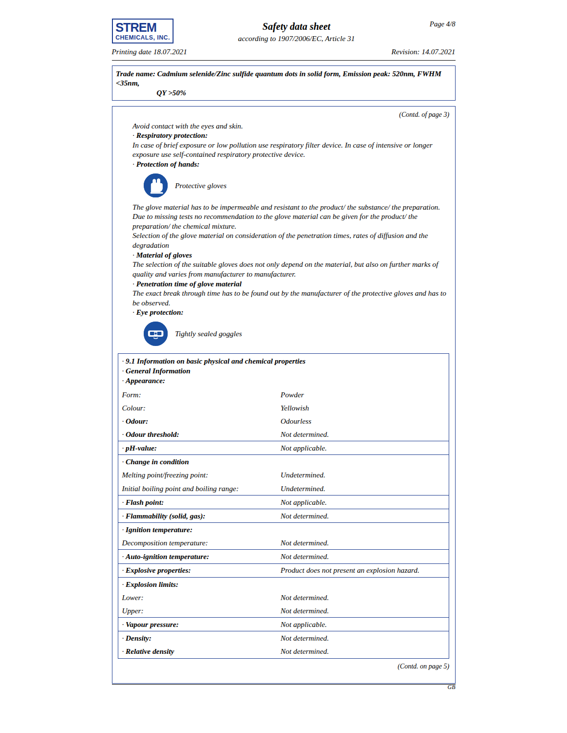STREM CHEMICALS, INC.
Safety data sheet
according to 1907/2006/EC, Article 31
Page 4/8
Printing date 18.07.2021 Revision: 14.07.2021
Trade name: Cadmium selenide/Zinc sulfide quantum dots in solid form, Emission peak: 520nm, FWHM <35nm, QY >50%
(Contd. of page 3)
Avoid contact with the eyes and skin.
· Respiratory protection:
In case of brief exposure or low pollution use respiratory filter device. In case of intensive or longer exposure use self-contained respiratory protective device.
· Protection of hands:
Protective gloves
The glove material has to be impermeable and resistant to the product/ the substance/ the preparation.
Due to missing tests no recommendation to the glove material can be given for the product/ the preparation/ the chemical mixture.
Selection of the glove material on consideration of the penetration times, rates of diffusion and the degradation
· Material of gloves
The selection of the suitable gloves does not only depend on the material, but also on further marks of quality and varies from manufacturer to manufacturer.
· Penetration time of glove material
The exact break through time has to be found out by the manufacturer of the protective gloves and has to be observed.
· Eye protection:
Tightly sealed goggles
· 9.1 Information on basic physical and chemical properties
· General Information
· Appearance:
| Form: | Powder |
| Colour: | Yellowish |
| · Odour: | Odourless |
| · Odour threshold: | Not determined. |
| · pH-value: | Not applicable. |
| · Change in condition | |
| Melting point/freezing point: | Undetermined. |
| Initial boiling point and boiling range: | Undetermined. |
| · Flash point: | Not applicable. |
| · Flammability (solid, gas): | Not determined. |
| · Ignition temperature: | |
| Decomposition temperature: | Not determined. |
| · Auto-ignition temperature: | Not determined. |
| · Explosive properties: | Product does not present an explosion hazard. |
| · Explosion limits: | |
| Lower: | Not determined. |
| Upper: | Not determined. |
| · Vapour pressure: | Not applicable. |
| · Density: | Not determined. |
| · Relative density | Not determined. |
(Contd. on page 5)
GB